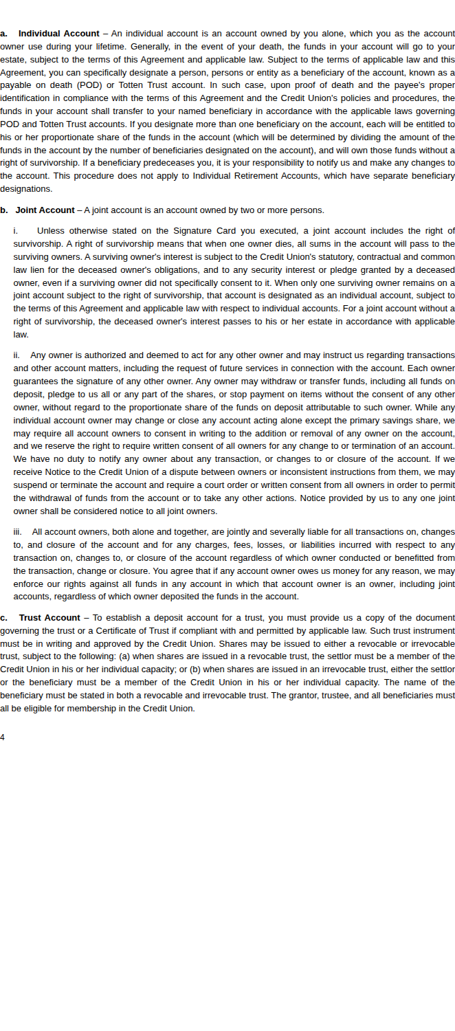a. Individual Account – An individual account is an account owned by you alone, which you as the account owner use during your lifetime. Generally, in the event of your death, the funds in your account will go to your estate, subject to the terms of this Agreement and applicable law. Subject to the terms of applicable law and this Agreement, you can specifically designate a person, persons or entity as a beneficiary of the account, known as a payable on death (POD) or Totten Trust account. In such case, upon proof of death and the payee's proper identification in compliance with the terms of this Agreement and the Credit Union's policies and procedures, the funds in your account shall transfer to your named beneficiary in accordance with the applicable laws governing POD and Totten Trust accounts. If you designate more than one beneficiary on the account, each will be entitled to his or her proportionate share of the funds in the account (which will be determined by dividing the amount of the funds in the account by the number of beneficiaries designated on the account), and will own those funds without a right of survivorship. If a beneficiary predeceases you, it is your responsibility to notify us and make any changes to the account. This procedure does not apply to Individual Retirement Accounts, which have separate beneficiary designations.
b. Joint Account – A joint account is an account owned by two or more persons.
i. Unless otherwise stated on the Signature Card you executed, a joint account includes the right of survivorship. A right of survivorship means that when one owner dies, all sums in the account will pass to the surviving owners. A surviving owner's interest is subject to the Credit Union's statutory, contractual and common law lien for the deceased owner's obligations, and to any security interest or pledge granted by a deceased owner, even if a surviving owner did not specifically consent to it. When only one surviving owner remains on a joint account subject to the right of survivorship, that account is designated as an individual account, subject to the terms of this Agreement and applicable law with respect to individual accounts. For a joint account without a right of survivorship, the deceased owner's interest passes to his or her estate in accordance with applicable law.
ii. Any owner is authorized and deemed to act for any other owner and may instruct us regarding transactions and other account matters, including the request of future services in connection with the account. Each owner guarantees the signature of any other owner. Any owner may withdraw or transfer funds, including all funds on deposit, pledge to us all or any part of the shares, or stop payment on items without the consent of any other owner, without regard to the proportionate share of the funds on deposit attributable to such owner. While any individual account owner may change or close any account acting alone except the primary savings share, we may require all account owners to consent in writing to the addition or removal of any owner on the account, and we reserve the right to require written consent of all owners for any change to or termination of an account. We have no duty to notify any owner about any transaction, or changes to or closure of the account. If we receive Notice to the Credit Union of a dispute between owners or inconsistent instructions from them, we may suspend or terminate the account and require a court order or written consent from all owners in order to permit the withdrawal of funds from the account or to take any other actions. Notice provided by us to any one joint owner shall be considered notice to all joint owners.
iii. All account owners, both alone and together, are jointly and severally liable for all transactions on, changes to, and closure of the account and for any charges, fees, losses, or liabilities incurred with respect to any transaction on, changes to, or closure of the account regardless of which owner conducted or benefitted from the transaction, change or closure. You agree that if any account owner owes us money for any reason, we may enforce our rights against all funds in any account in which that account owner is an owner, including joint accounts, regardless of which owner deposited the funds in the account.
c. Trust Account – To establish a deposit account for a trust, you must provide us a copy of the document governing the trust or a Certificate of Trust if compliant with and permitted by applicable law. Such trust instrument must be in writing and approved by the Credit Union. Shares may be issued to either a revocable or irrevocable trust, subject to the following: (a) when shares are issued in a revocable trust, the settlor must be a member of the Credit Union in his or her individual capacity; or (b) when shares are issued in an irrevocable trust, either the settlor or the beneficiary must be a member of the Credit Union in his or her individual capacity. The name of the beneficiary must be stated in both a revocable and irrevocable trust. The grantor, trustee, and all beneficiaries must all be eligible for membership in the Credit Union.
4